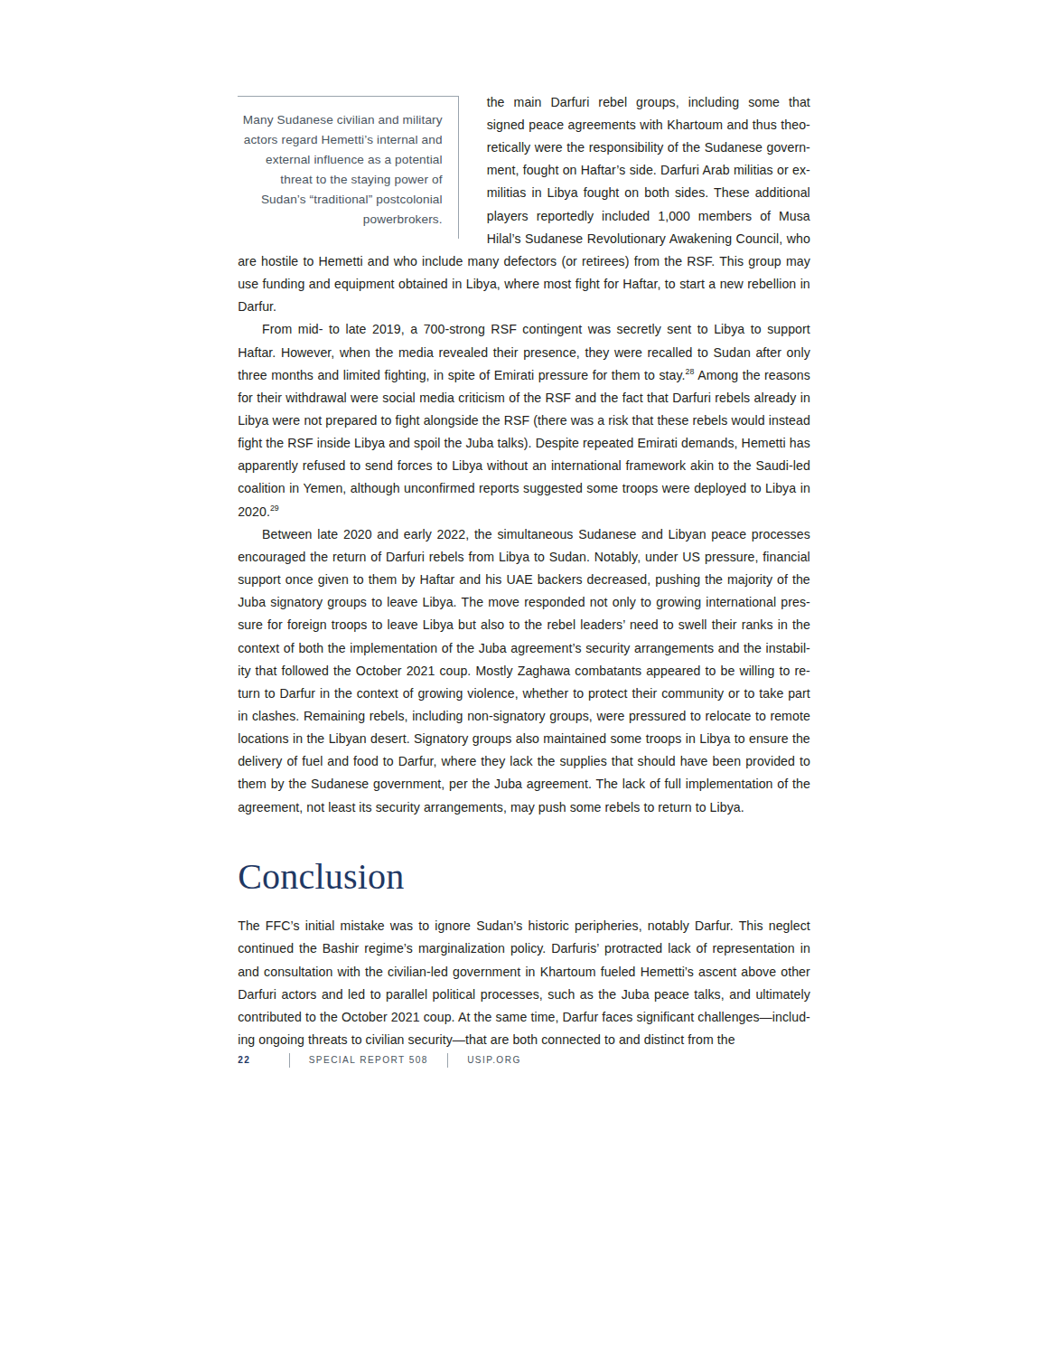Many Sudanese civilian and military actors regard Hemetti’s internal and external influence as a potential threat to the staying power of Sudan’s “traditional” postcolonial powerbrokers.
the main Darfuri rebel groups, including some that signed peace agreements with Khartoum and thus theoretically were the responsibility of the Sudanese government, fought on Haftar’s side. Darfuri Arab militias or ex-militias in Libya fought on both sides. These additional players reportedly included 1,000 members of Musa Hilal’s Sudanese Revolutionary Awakening Council, who are hostile to Hemetti and who include many defectors (or retirees) from the RSF. This group may use funding and equipment obtained in Libya, where most fight for Haftar, to start a new rebellion in Darfur.
From mid- to late 2019, a 700-strong RSF contingent was secretly sent to Libya to support Haftar. However, when the media revealed their presence, they were recalled to Sudan after only three months and limited fighting, in spite of Emirati pressure for them to stay.28 Among the reasons for their withdrawal were social media criticism of the RSF and the fact that Darfuri rebels already in Libya were not prepared to fight alongside the RSF (there was a risk that these rebels would instead fight the RSF inside Libya and spoil the Juba talks). Despite repeated Emirati demands, Hemetti has apparently refused to send forces to Libya without an international framework akin to the Saudi-led coalition in Yemen, although unconfirmed reports suggested some troops were deployed to Libya in 2020.29
Between late 2020 and early 2022, the simultaneous Sudanese and Libyan peace processes encouraged the return of Darfuri rebels from Libya to Sudan. Notably, under US pressure, financial support once given to them by Haftar and his UAE backers decreased, pushing the majority of the Juba signatory groups to leave Libya. The move responded not only to growing international pressure for foreign troops to leave Libya but also to the rebel leaders’ need to swell their ranks in the context of both the implementation of the Juba agreement’s security arrangements and the instability that followed the October 2021 coup. Mostly Zaghawa combatants appeared to be willing to return to Darfur in the context of growing violence, whether to protect their community or to take part in clashes. Remaining rebels, including non-signatory groups, were pressured to relocate to remote locations in the Libyan desert. Signatory groups also maintained some troops in Libya to ensure the delivery of fuel and food to Darfur, where they lack the supplies that should have been provided to them by the Sudanese government, per the Juba agreement. The lack of full implementation of the agreement, not least its security arrangements, may push some rebels to return to Libya.
Conclusion
The FFC’s initial mistake was to ignore Sudan’s historic peripheries, notably Darfur. This neglect continued the Bashir regime’s marginalization policy. Darfuris’ protracted lack of representation in and consultation with the civilian-led government in Khartoum fueled Hemetti’s ascent above other Darfuri actors and led to parallel political processes, such as the Juba peace talks, and ultimately contributed to the October 2021 coup. At the same time, Darfur faces significant challenges—including ongoing threats to civilian security—that are both connected to and distinct from the
22 SPECIAL REPORT 508 USIP.ORG